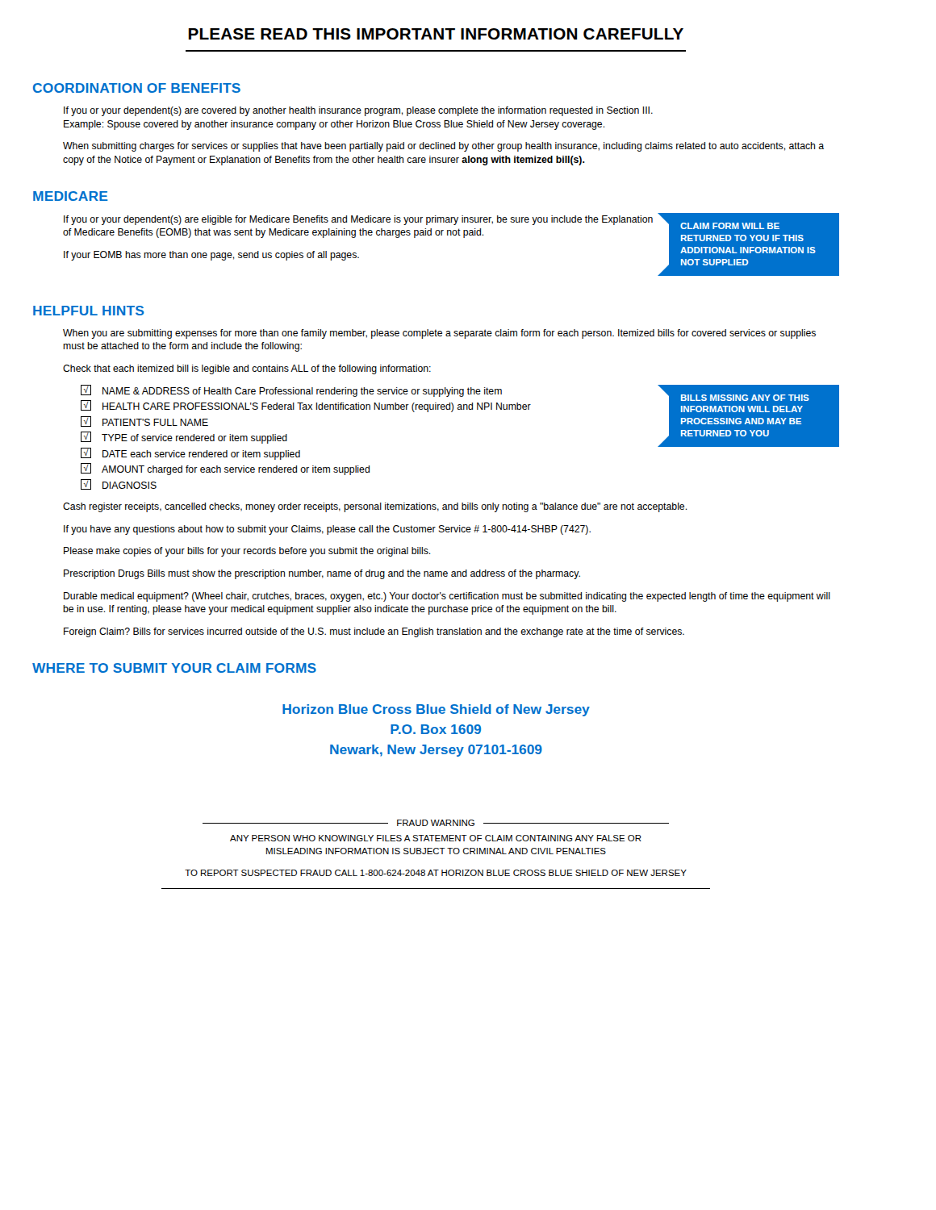PLEASE READ THIS IMPORTANT INFORMATION CAREFULLY
COORDINATION OF BENEFITS
If you or your dependent(s) are covered by another health insurance program, please complete the information requested in Section III.
Example: Spouse covered by another insurance company or other Horizon Blue Cross Blue Shield of New Jersey coverage.
When submitting charges for services or supplies that have been partially paid or declined by other group health insurance, including claims related to auto accidents, attach a copy of the Notice of Payment or Explanation of Benefits from the other health care insurer along with itemized bill(s).
MEDICARE
CLAIM FORM WILL BE RETURNED TO YOU IF THIS ADDITIONAL INFORMATION IS NOT SUPPLIED
If you or your dependent(s) are eligible for Medicare Benefits and Medicare is your primary insurer, be sure you include the Explanation of Medicare Benefits (EOMB) that was sent by Medicare explaining the charges paid or not paid.
If your EOMB has more than one page, send us copies of all pages.
HELPFUL HINTS
When you are submitting expenses for more than one family member, please complete a separate claim form for each person. Itemized bills for covered services or supplies must be attached to the form and include the following:
Check that each itemized bill is legible and contains ALL of the following information:
BILLS MISSING ANY OF THIS INFORMATION WILL DELAY PROCESSING AND MAY BE RETURNED TO YOU
NAME & ADDRESS of Health Care Professional rendering the service or supplying the item
HEALTH CARE PROFESSIONAL'S Federal Tax Identification Number (required) and NPI Number
PATIENT'S FULL NAME
TYPE of service rendered or item supplied
DATE each service rendered or item supplied
AMOUNT charged for each service rendered or item supplied
DIAGNOSIS
Cash register receipts, cancelled checks, money order receipts, personal itemizations, and bills only noting a "balance due" are not acceptable.
If you have any questions about how to submit your Claims, please call the Customer Service # 1-800-414-SHBP (7427).
Please make copies of your bills for your records before you submit the original bills.
Prescription Drugs Bills must show the prescription number, name of drug and the name and address of the pharmacy.
Durable medical equipment? (Wheel chair, crutches, braces, oxygen, etc.) Your doctor's certification must be submitted indicating the expected length of time the equipment will be in use. If renting, please have your medical equipment supplier also indicate the purchase price of the equipment on the bill.
Foreign Claim? Bills for services incurred outside of the U.S. must include an English translation and the exchange rate at the time of services.
WHERE TO SUBMIT YOUR CLAIM FORMS
Horizon Blue Cross Blue Shield of New Jersey
P.O. Box 1609
Newark, New Jersey 07101-1609
FRAUD WARNING
ANY PERSON WHO KNOWINGLY FILES A STATEMENT OF CLAIM CONTAINING ANY FALSE OR
MISLEADING INFORMATION IS SUBJECT TO CRIMINAL AND CIVIL PENALTIES
TO REPORT SUSPECTED FRAUD CALL 1-800-624-2048 AT HORIZON BLUE CROSS BLUE SHIELD OF NEW JERSEY